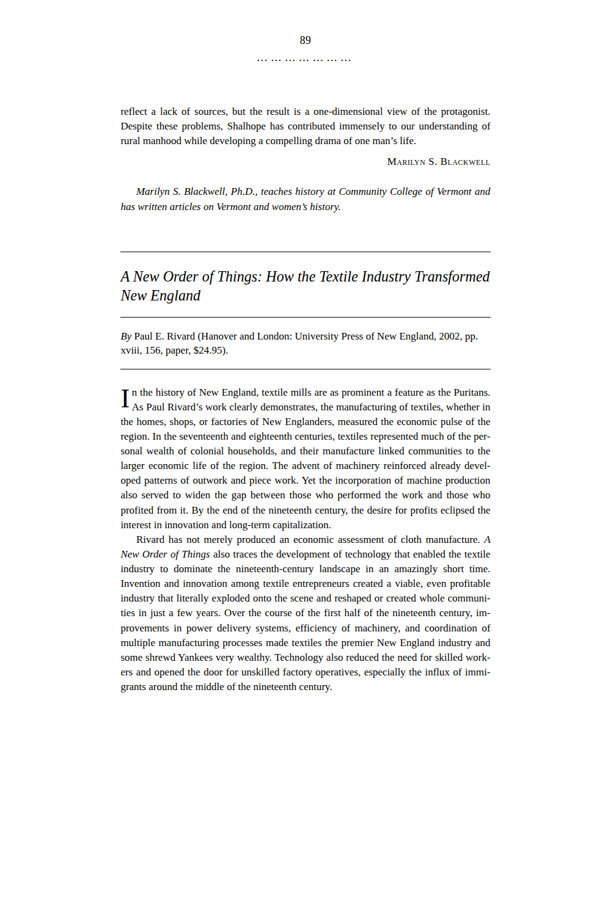89
…………………
reflect a lack of sources, but the result is a one-dimensional view of the protagonist. Despite these problems, Shalhope has contributed immensely to our understanding of rural manhood while developing a compelling drama of one man’s life.
Marilyn S. Blackwell
Marilyn S. Blackwell, Ph.D., teaches history at Community College of Vermont and has written articles on Vermont and women’s history.
A New Order of Things: How the Textile Industry Transformed New England
By Paul E. Rivard (Hanover and London: University Press of New England, 2002, pp. xviii, 156, paper, $24.95).
In the history of New England, textile mills are as prominent a feature as the Puritans. As Paul Rivard’s work clearly demonstrates, the manufacturing of textiles, whether in the homes, shops, or factories of New Englanders, measured the economic pulse of the region. In the seventeenth and eighteenth centuries, textiles represented much of the personal wealth of colonial households, and their manufacture linked communities to the larger economic life of the region. The advent of machinery reinforced already developed patterns of outwork and piece work. Yet the incorporation of machine production also served to widen the gap between those who performed the work and those who profited from it. By the end of the nineteenth century, the desire for profits eclipsed the interest in innovation and long-term capitalization.
Rivard has not merely produced an economic assessment of cloth manufacture. A New Order of Things also traces the development of technology that enabled the textile industry to dominate the nineteenth-century landscape in an amazingly short time. Invention and innovation among textile entrepreneurs created a viable, even profitable industry that literally exploded onto the scene and reshaped or created whole communities in just a few years. Over the course of the first half of the nineteenth century, improvements in power delivery systems, efficiency of machinery, and coordination of multiple manufacturing processes made textiles the premier New England industry and some shrewd Yankees very wealthy. Technology also reduced the need for skilled workers and opened the door for unskilled factory operatives, especially the influx of immigrants around the middle of the nineteenth century.